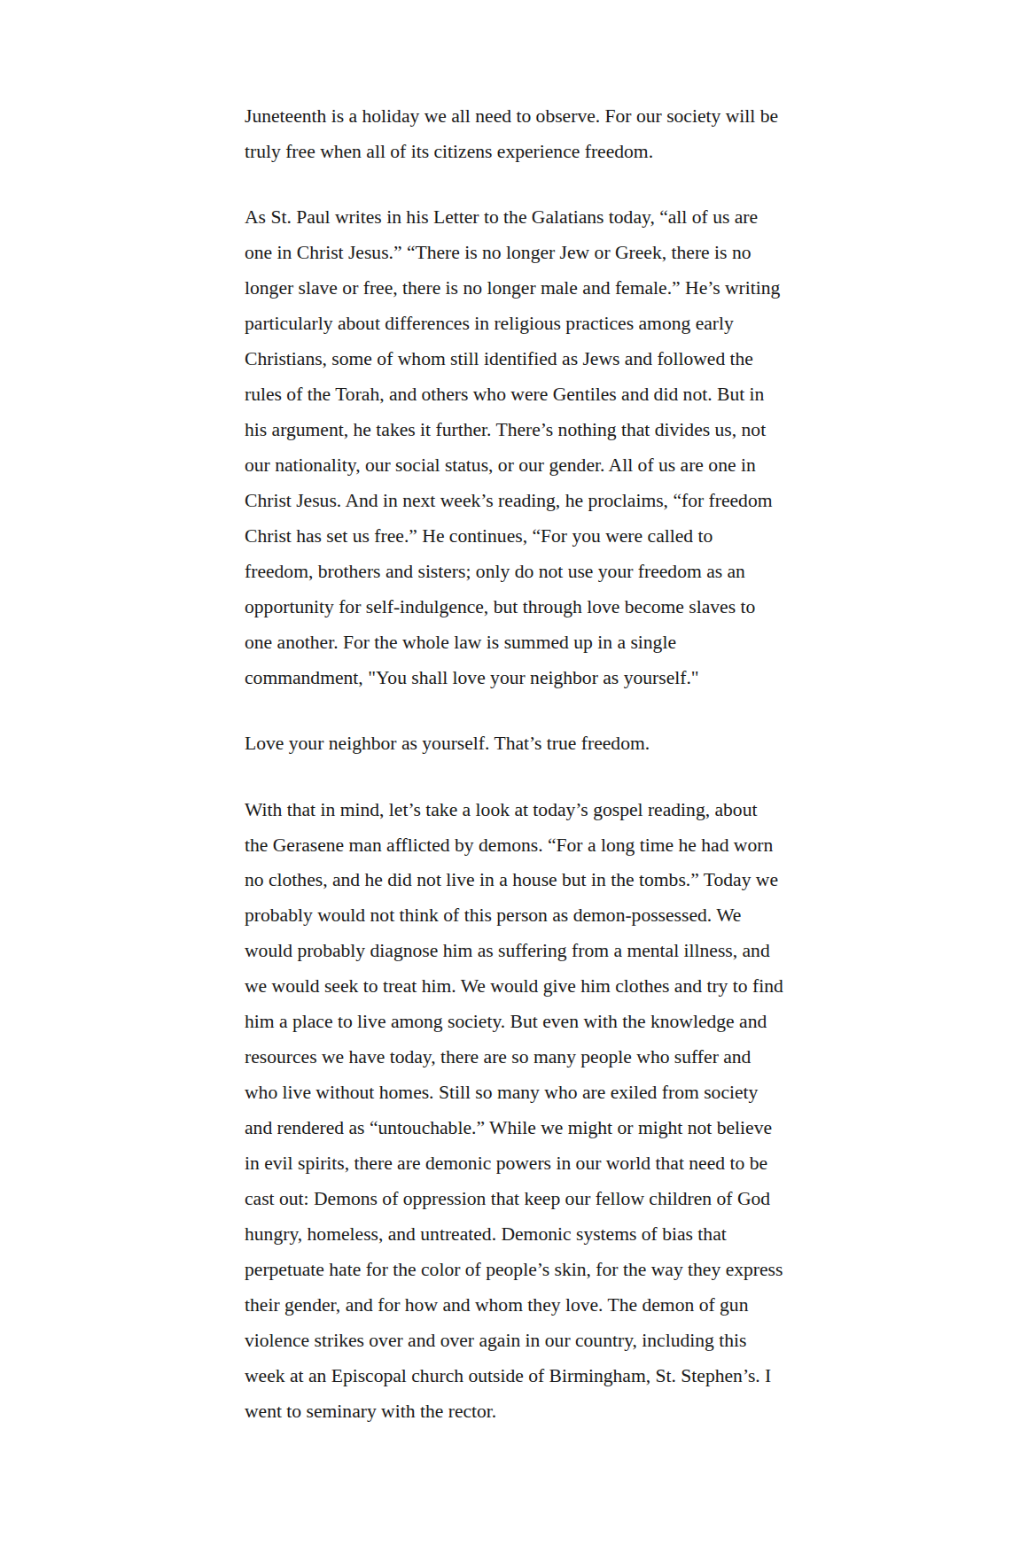Juneteenth is a holiday we all need to observe. For our society will be truly free when all of its citizens experience freedom.
As St. Paul writes in his Letter to the Galatians today, “all of us are one in Christ Jesus.” “There is no longer Jew or Greek, there is no longer slave or free, there is no longer male and female.” He’s writing particularly about differences in religious practices among early Christians, some of whom still identified as Jews and followed the rules of the Torah, and others who were Gentiles and did not. But in his argument, he takes it further. There’s nothing that divides us, not our nationality, our social status, or our gender. All of us are one in Christ Jesus. And in next week’s reading, he proclaims, “for freedom Christ has set us free.” He continues, “For you were called to freedom, brothers and sisters; only do not use your freedom as an opportunity for self-indulgence, but through love become slaves to one another. For the whole law is summed up in a single commandment, "You shall love your neighbor as yourself."
Love your neighbor as yourself. That’s true freedom.
With that in mind, let’s take a look at today’s gospel reading, about the Gerasene man afflicted by demons. “For a long time he had worn no clothes, and he did not live in a house but in the tombs.” Today we probably would not think of this person as demon-possessed. We would probably diagnose him as suffering from a mental illness, and we would seek to treat him. We would give him clothes and try to find him a place to live among society. But even with the knowledge and resources we have today, there are so many people who suffer and who live without homes. Still so many who are exiled from society and rendered as “untouchable.” While we might or might not believe in evil spirits, there are demonic powers in our world that need to be cast out: Demons of oppression that keep our fellow children of God hungry, homeless, and untreated. Demonic systems of bias that perpetuate hate for the color of people’s skin, for the way they express their gender, and for how and whom they love. The demon of gun violence strikes over and over again in our country, including this week at an Episcopal church outside of Birmingham, St. Stephen’s. I went to seminary with the rector.